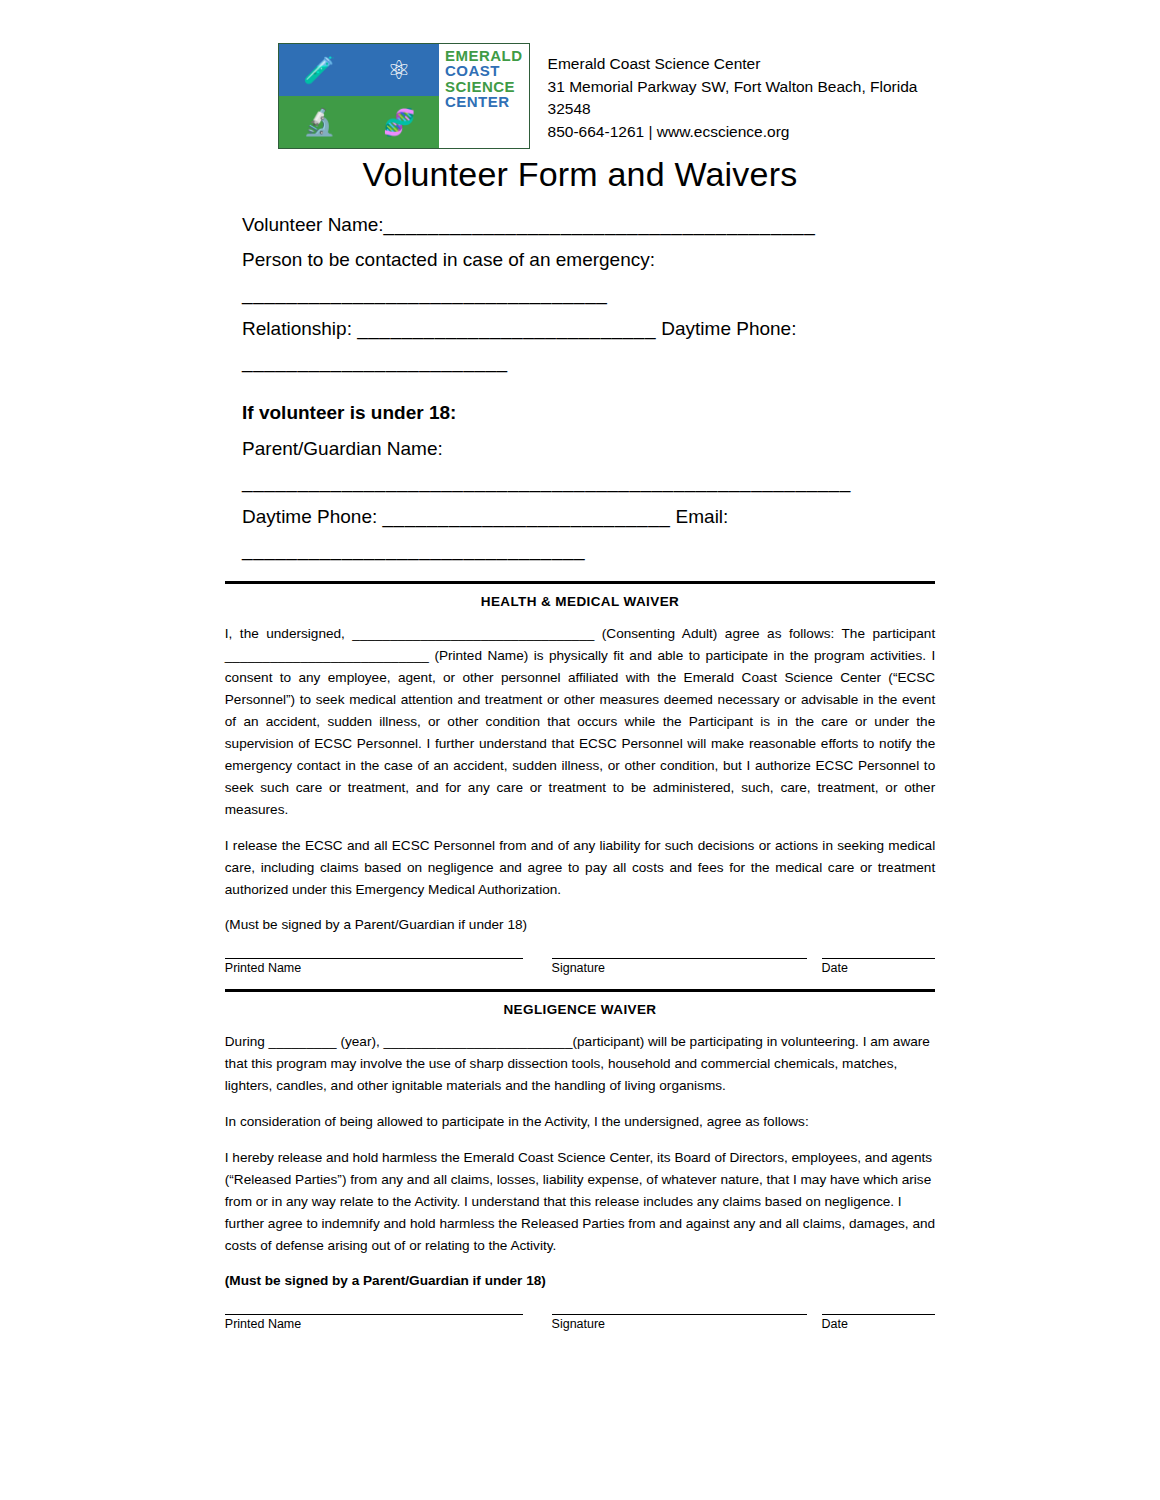🧪
⚛
EMERALD COAST SCIENCE CENTER
🔬
🧬
Emerald Coast Science Center
31 Memorial Parkway SW, Fort Walton Beach, Florida 32548
850-664-1261 | www.ecscience.org
Volunteer Form and Waivers
Volunteer Name:_______________________________________
Person to be contacted in case of an emergency: _________________________________
Relationship: ___________________________ Daytime Phone: ________________________
If volunteer is under 18:
Parent/Guardian Name: _______________________________________________________
Daytime Phone: __________________________ Email: _______________________________
HEALTH & MEDICAL WAIVER
I, the undersigned, ________________________________ (Consenting Adult) agree as follows: The participant ___________________________ (Printed Name) is physically fit and able to participate in the program activities. I consent to any employee, agent, or other personnel affiliated with the Emerald Coast Science Center (“ECSC Personnel”) to seek medical attention and treatment or other measures deemed necessary or advisable in the event of an accident, sudden illness, or other condition that occurs while the Participant is in the care or under the supervision of ECSC Personnel. I further understand that ECSC Personnel will make reasonable efforts to notify the emergency contact in the case of an accident, sudden illness, or other condition, but I authorize ECSC Personnel to seek such care or treatment, and for any care or treatment to be administered, such, care, treatment, or other measures.
I release the ECSC and all ECSC Personnel from and of any liability for such decisions or actions in seeking medical care, including claims based on negligence and agree to pay all costs and fees for the medical care or treatment authorized under this Emergency Medical Authorization.
(Must be signed by a Parent/Guardian if under 18)
Printed Name
Signature
Date
NEGLIGENCE WAIVER
During _________ (year), _________________________(participant) will be participating in volunteering. I am aware that this program may involve the use of sharp dissection tools, household and commercial chemicals, matches, lighters, candles, and other ignitable materials and the handling of living organisms.
In consideration of being allowed to participate in the Activity, I the undersigned, agree as follows:
I hereby release and hold harmless the Emerald Coast Science Center, its Board of Directors, employees, and agents (“Released Parties”) from any and all claims, losses, liability expense, of whatever nature, that I may have which arise from or in any way relate to the Activity. I understand that this release includes any claims based on negligence. I further agree to indemnify and hold harmless the Released Parties from and against any and all claims, damages, and costs of defense arising out of or relating to the Activity.
(Must be signed by a Parent/Guardian if under 18)
Printed Name
Signature
Date